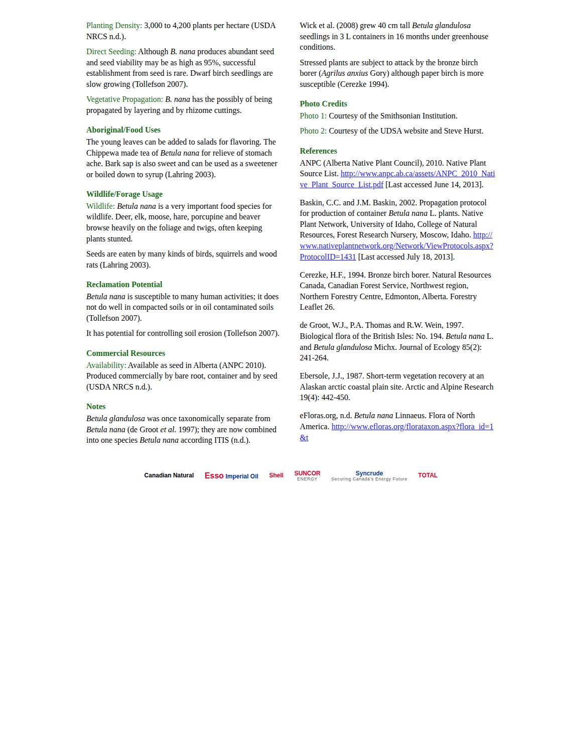Planting Density: 3,000 to 4,200 plants per hectare (USDA NRCS n.d.).
Direct Seeding: Although B. nana produces abundant seed and seed viability may be as high as 95%, successful establishment from seed is rare. Dwarf birch seedlings are slow growing (Tollefson 2007).
Vegetative Propagation: B. nana has the possibly of being propagated by layering and by rhizome cuttings.
Aboriginal/Food Uses
The young leaves can be added to salads for flavoring. The Chippewa made tea of Betula nana for relieve of stomach ache. Bark sap is also sweet and can be used as a sweetener or boiled down to syrup (Lahring 2003).
Wildlife/Forage Usage
Wildlife: Betula nana is a very important food species for wildlife. Deer, elk, moose, hare, porcupine and beaver browse heavily on the foliage and twigs, often keeping plants stunted.
Seeds are eaten by many kinds of birds, squirrels and wood rats (Lahring 2003).
Reclamation Potential
Betula nana is susceptible to many human activities; it does not do well in compacted soils or in oil contaminated soils (Tollefson 2007).
It has potential for controlling soil erosion (Tollefson 2007).
Commercial Resources
Availability: Available as seed in Alberta (ANPC 2010). Produced commercially by bare root, container and by seed (USDA NRCS n.d.).
Notes
Betula glandulosa was once taxonomically separate from Betula nana (de Groot et al. 1997); they are now combined into one species Betula nana according ITIS (n.d.).
Wick et al. (2008) grew 40 cm tall Betula glandulosa seedlings in 3 L containers in 16 months under greenhouse conditions.
Stressed plants are subject to attack by the bronze birch borer (Agrilus anxius Gory) although paper birch is more susceptible (Cerezke 1994).
Photo Credits
Photo 1: Courtesy of the Smithsonian Institution.
Photo 2: Courtesy of the UDSA website and Steve Hurst.
References
ANPC (Alberta Native Plant Council), 2010. Native Plant Source List. http://www.anpc.ab.ca/assets/ANPC_2010_Native_Plant_Source_List.pdf [Last accessed June 14, 2013].
Baskin, C.C. and J.M. Baskin, 2002. Propagation protocol for production of container Betula nana L. plants. Native Plant Network, University of Idaho, College of Natural Resources, Forest Research Nursery, Moscow, Idaho. http://www.nativeplantnetwork.org/Network/ViewProtocols.aspx?ProtocolID=1431 [Last accessed July 18, 2013].
Cerezke, H.F., 1994. Bronze birch borer. Natural Resources Canada, Canadian Forest Service, Northwest region, Northern Forestry Centre, Edmonton, Alberta. Forestry Leaflet 26.
de Groot, W.J., P.A. Thomas and R.W. Wein, 1997. Biological flora of the British Isles: No. 194. Betula nana L. and Betula glandulosa Michx. Journal of Ecology 85(2): 241-264.
Ebersole, J.J., 1987. Short-term vegetation recovery at an Alaskan arctic coastal plain site. Arctic and Alpine Research 19(4): 442-450.
eFloras.org, n.d. Betula nana Linnaeus. Flora of North America. http://www.efloras.org/florataxon.aspx?flora_id=1&t
| Canadian Natural | Esso Imperial Oil | Shell | SUNCOR ENERGY | Syncrude Securing Canada's Energy Future | TOTAL |